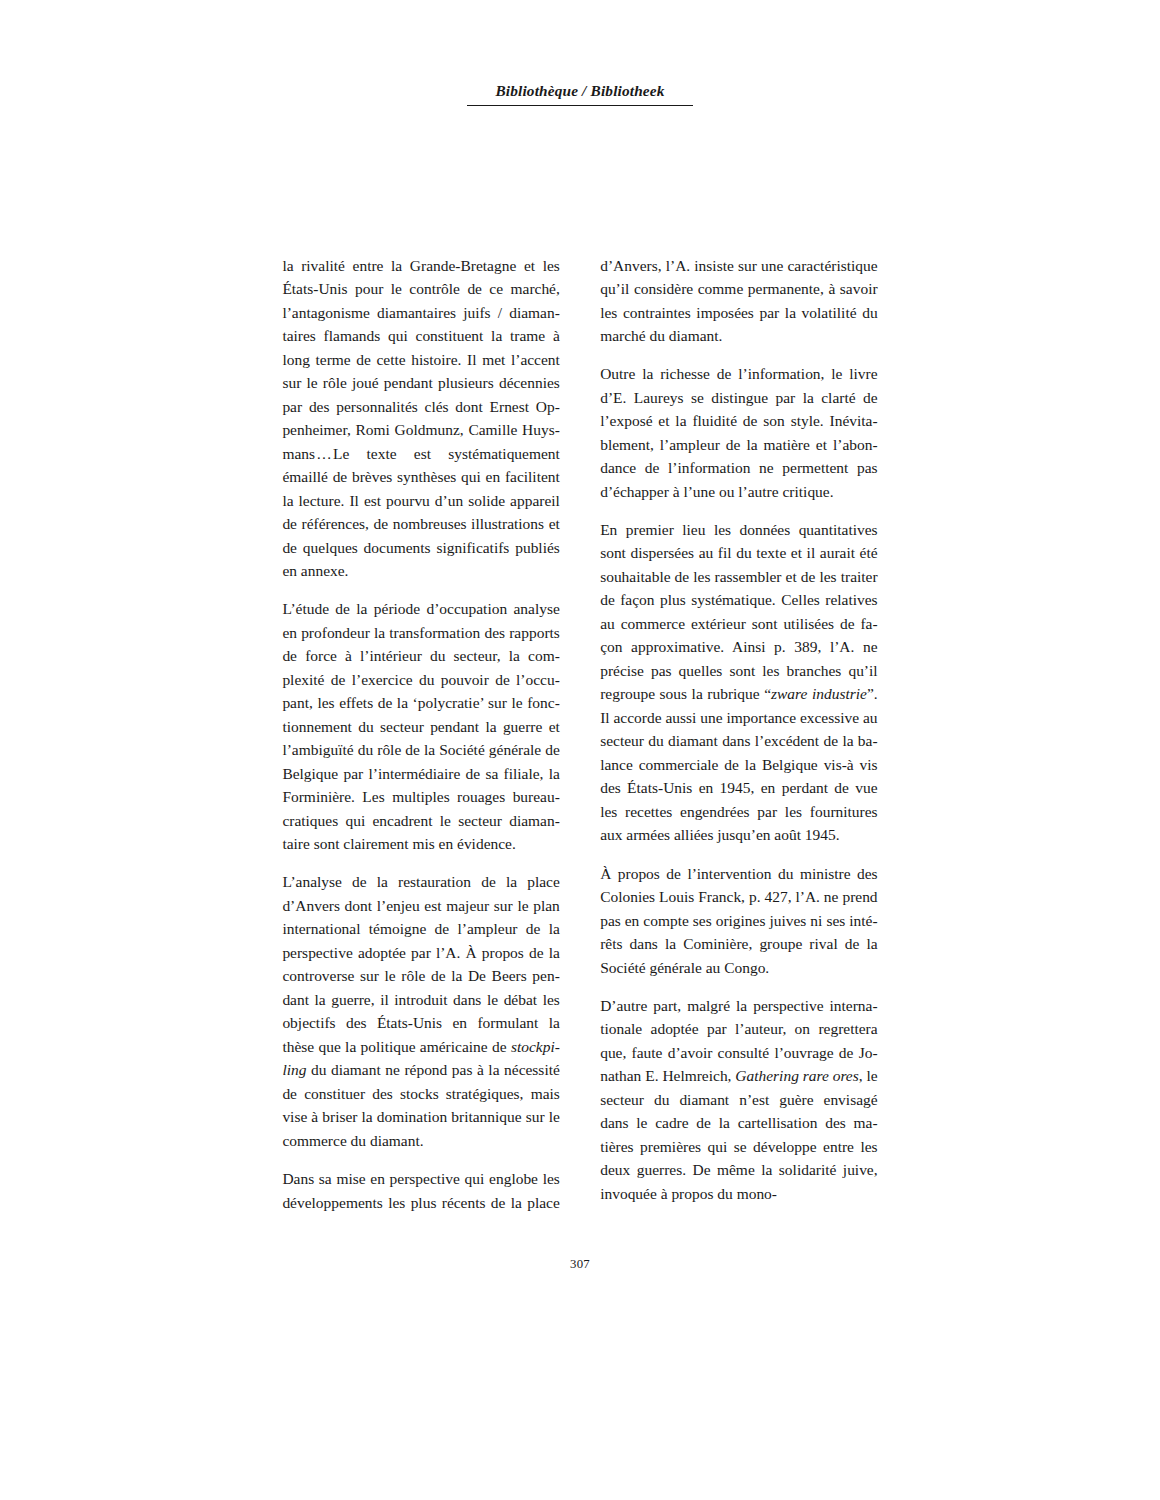Bibliothèque / Bibliotheek
la rivalité entre la Grande-Bretagne et les États-Unis pour le contrôle de ce marché, l’antagonisme diamantaires juifs / diamantaires flamands qui constituent la trame à long terme de cette histoire. Il met l’accent sur le rôle joué pendant plusieurs décennies par des personnalités clés dont Ernest Oppenheimer, Romi Goldmunz, Camille Huysmans … Le texte est systématiquement émaillé de brèves synthèses qui en facilitent la lecture. Il est pourvu d’un solide appareil de références, de nombreuses illustrations et de quelques documents significatifs publiés en annexe.
L’étude de la période d’occupation analyse en profondeur la transformation des rapports de force à l’intérieur du secteur, la complexité de l’exercice du pouvoir de l’occupant, les effets de la ‘polycratie’ sur le fonctionnement du secteur pendant la guerre et l’ambiguïté du rôle de la Société générale de Belgique par l’intermédiaire de sa filiale, la Forminière. Les multiples rouages bureaucratiques qui encadrent le secteur diamantaire sont clairement mis en évidence.
L’analyse de la restauration de la place d’Anvers dont l’enjeu est majeur sur le plan international témoigne de l’ampleur de la perspective adoptée par l’A. À propos de la controverse sur le rôle de la De Beers pendant la guerre, il introduit dans le débat les objectifs des États-Unis en formulant la thèse que la politique américaine de stockpiling du diamant ne répond pas à la nécessité de constituer des stocks stratégiques, mais vise à briser la domination britannique sur le commerce du diamant.
Dans sa mise en perspective qui englobe les développements les plus récents de la place d’Anvers, l’A. insiste sur une caractéristique qu’il considère comme permanente, à savoir les contraintes imposées par la volatilité du marché du diamant.
Outre la richesse de l’information, le livre d’E. Laureys se distingue par la clarté de l’exposé et la fluidité de son style. Inévitablement, l’ampleur de la matière et l’abondance de l’information ne permettent pas d’échapper à l’une ou l’autre critique.
En premier lieu les données quantitatives sont dispersées au fil du texte et il aurait été souhaitable de les rassembler et de les traiter de façon plus systématique. Celles relatives au commerce extérieur sont utilisées de façon approximative. Ainsi p. 389, l’A. ne précise pas quelles sont les branches qu’il regroupe sous la rubrique “zware industrie”. Il accorde aussi une importance excessive au secteur du diamant dans l’excédent de la balance commerciale de la Belgique vis-à vis des États-Unis en 1945, en perdant de vue les recettes engendrées par les fournitures aux armées alliées jusqu’en août 1945.
À propos de l’intervention du ministre des Colonies Louis Franck, p. 427, l’A. ne prend pas en compte ses origines juives ni ses intérêts dans la Cominière, groupe rival de la Société générale au Congo.
D’autre part, malgré la perspective internationale adoptée par l’auteur, on regrettera que, faute d’avoir consulté l’ouvrage de Jonathan E. Helmreich, Gathering rare ores, le secteur du diamant n’est guère envisagé dans le cadre de la cartellisation des matières premières qui se développe entre les deux guerres. De même la solidarité juive, invoquée à propos du mono-
307